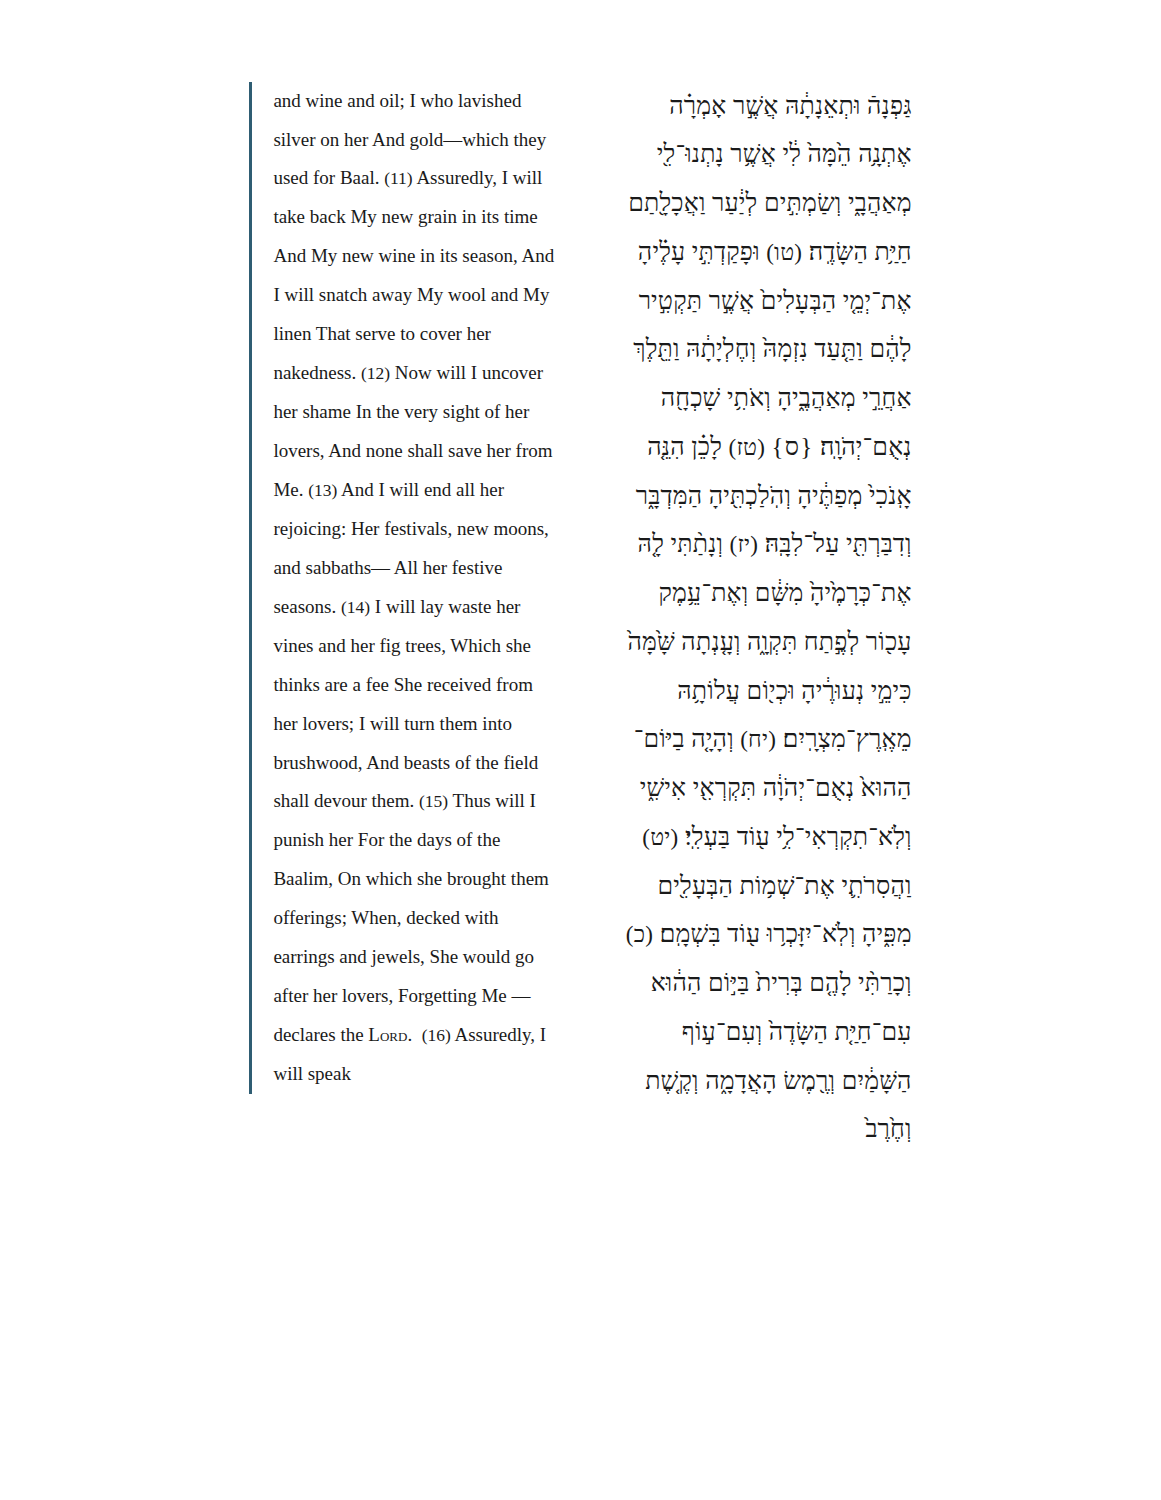גַּפְנָהֿ וּתְאֵנָתָ֔הּ אֲשֶׁ֣ר אָמְרָ֗ה אֶתְנָ֥ה הֵ֙מָּה֙ לִ֔י אֲשֶׁ֥ר נָתְנוּ־לִ֖י מְאַהֲבָ֑י וְשַׂמְתִּ֣ים לְיַ֔עַר וַאֲכָלָ֖תַם חַיַּ֥ת הַשָּׂדֶֽה׃ (טו) וּפָקַדְתִּ֣י עָלֶ֗יהָ אֶת־יְמֵ֤י הַבְּעָלִים֙ אֲשֶׁ֣ר תַּקְטִ֣יר לָהֶ֔ם וַתַּ֤עַד נִזְמָהּ֙ וְחֶלְיָתָ֔הּ וַתֵּ֖לֶךְ אַחֲרֵ֣י מְאַהֲבֶ֑יהָ וְאֹתִ֥י שָׁכְחָ֖ה נְאֻם־יְהֹוָֽה׃ {ס} (טז) לָכֵ֗ן הִנֵּ֤ה אָֽנֹכִי֙ מְפַתֶּ֔יהָ וְהֹֽלַכְתִּ֖יהָ הַמִּדְבָּ֑ר וְדִבַּרְתִּ֖י עַל־לִבָּֽהּ׃ (יז) וְנָתַ֨תִּי לָ֤הּ אֶת־כְּרָמֶ֙יהָ֙ מִשָּׁ֔ם וְאֶת־עֵ֥מֶק עָכ֖וֹר לְפֶ֣תַח תִּקְוָ֑ה וְעָ֤נְתָה שָּׁ֙מָּה֙ כִּימֵ֣י נְעוּרֶ֔יהָ וּכְי֖וֹם עֲלוֹתָ֥הּ מֵאֶֽרֶץ־מִצְרָֽיִם׃ (יח) וְהָיָ֤ה בַיּוֹם־הַהוּא֙ נְאֻם־יְהֹוָ֔ה תִּקְרְאִ֖י אִישִׁ֑י וְלֹֽא־תִקְרְאִי־לִ֥י ע֖וֹד בַּעְלִֽי׃ (יט) וַהֲסִרֹתִ֛י אֶת־שְׁמ֥וֹת הַבְּעָלִ֖ים מִפִּ֑יהָ וְלֹֽא־יִזָּכְר֥וּ ע֖וֹד בִּשְׁמָֽם׃ (כ) וְכָרַתִּ֨י לָהֶ֤ם בְּרִית֙ בַּיּ֣וֹם הַה֔וּא עִם־חַיַּ֤ת הַשָּׂדֶה֙ וְעִם־ע֣וֹף הַשָּׁמַ֔יִם וְרֶ֖מֶשׂ הָאֲדָמָ֑ה וְקֶ֤שֶׁת וְחֶ֙רֶב֙
and wine and oil; I who lavished silver on her And gold—which they used for Baal. (11) Assuredly, I will take back My new grain in its time And My new wine in its season, And I will snatch away My wool and My linen That serve to cover her nakedness. (12) Now will I uncover her shame In the very sight of her lovers, And none shall save her from Me. (13) And I will end all her rejoicing: Her festivals, new moons, and sabbaths— All her festive seasons. (14) I will lay waste her vines and her fig trees, Which she thinks are a fee She received from her lovers; I will turn them into brushwood, And beasts of the field shall devour them. (15) Thus will I punish her For the days of the Baalim, On which she brought them offerings; When, decked with earrings and jewels, She would go after her lovers, Forgetting Me —declares the Lord. (16) Assuredly, I will speak